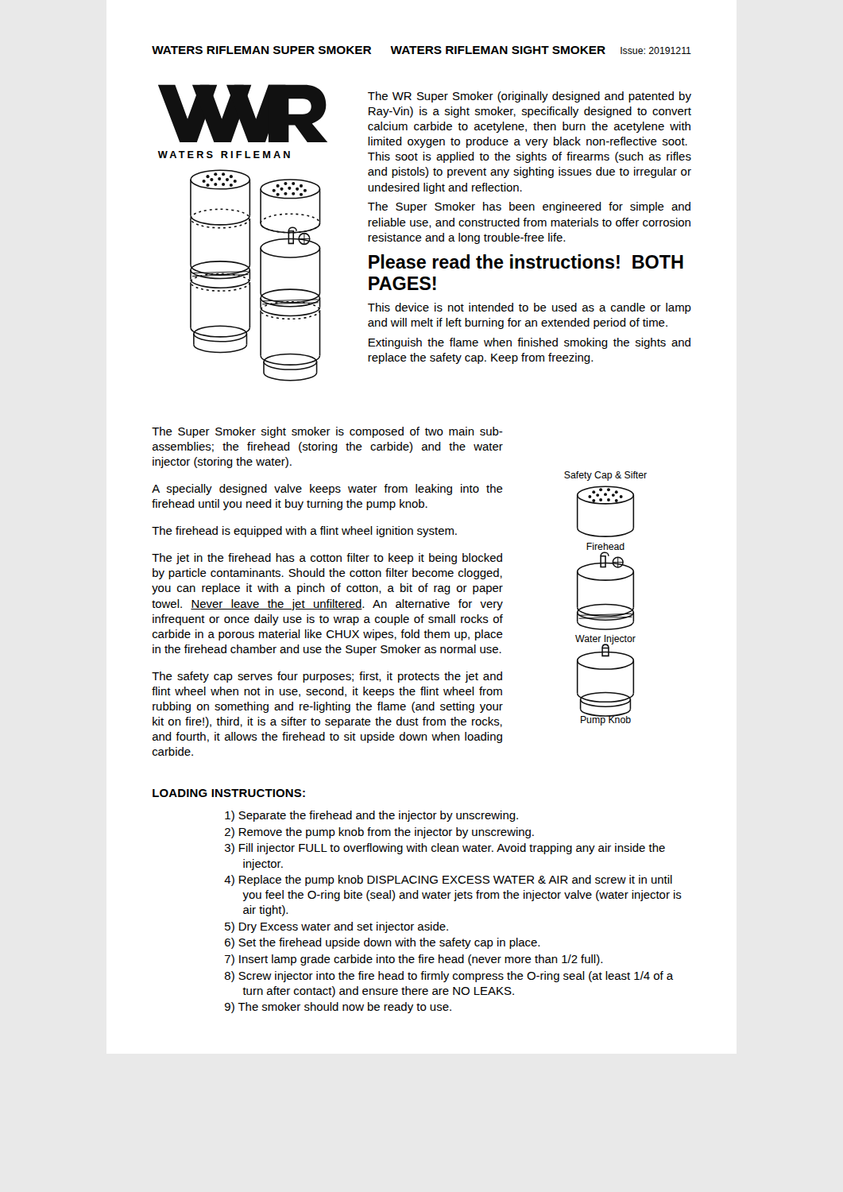WATERS RIFLEMAN SUPER SMOKER
WATERS RIFLEMAN SIGHT SMOKER
Issue: 20191211
WATERS RIFLEMAN
The WR Super Smoker (originally designed and patented by Ray-Vin) is a sight smoker, specifically designed to convert calcium carbide to acetylene, then burn the acetylene with limited oxygen to produce a very black non-reflective soot. This soot is applied to the sights of firearms (such as rifles and pistols) to prevent any sighting issues due to irregular or undesired light and reflection.
The Super Smoker has been engineered for simple and reliable use, and constructed from materials to offer corrosion resistance and a long trouble-free life.
Please read the instructions! BOTH PAGES!
This device is not intended to be used as a candle or lamp and will melt if left burning for an extended period of time.
Extinguish the flame when finished smoking the sights and replace the safety cap. Keep from freezing.
The Super Smoker sight smoker is composed of two main sub-assemblies; the firehead (storing the carbide) and the water injector (storing the water).
A specially designed valve keeps water from leaking into the firehead until you need it buy turning the pump knob.
The firehead is equipped with a flint wheel ignition system.
The jet in the firehead has a cotton filter to keep it being blocked by particle contaminants. Should the cotton filter become clogged, you can replace it with a pinch of cotton, a bit of rag or paper towel. Never leave the jet unfiltered. An alternative for very infrequent or once daily use is to wrap a couple of small rocks of carbide in a porous material like CHUX wipes, fold them up, place in the firehead chamber and use the Super Smoker as normal use.
The safety cap serves four purposes; first, it protects the jet and flint wheel when not in use, second, it keeps the flint wheel from rubbing on something and re-lighting the flame (and setting your kit on fire!), third, it is a sifter to separate the dust from the rocks, and fourth, it allows the firehead to sit upside down when loading carbide.
Safety Cap & Sifter Firehead Water Injector Pump Knob
LOADING INSTRUCTIONS:
Separate the firehead and the injector by unscrewing.
Remove the pump knob from the injector by unscrewing.
Fill injector FULL to overflowing with clean water. Avoid trapping any air inside the injector.
Replace the pump knob DISPLACING EXCESS WATER & AIR and screw it in until you feel the O-ring bite (seal) and water jets from the injector valve (water injector is air tight).
Dry Excess water and set injector aside.
Set the firehead upside down with the safety cap in place.
Insert lamp grade carbide into the fire head (never more than 1/2 full).
Screw injector into the fire head to firmly compress the O-ring seal (at least 1/4 of a turn after contact) and ensure there are NO LEAKS.
The smoker should now be ready to use.